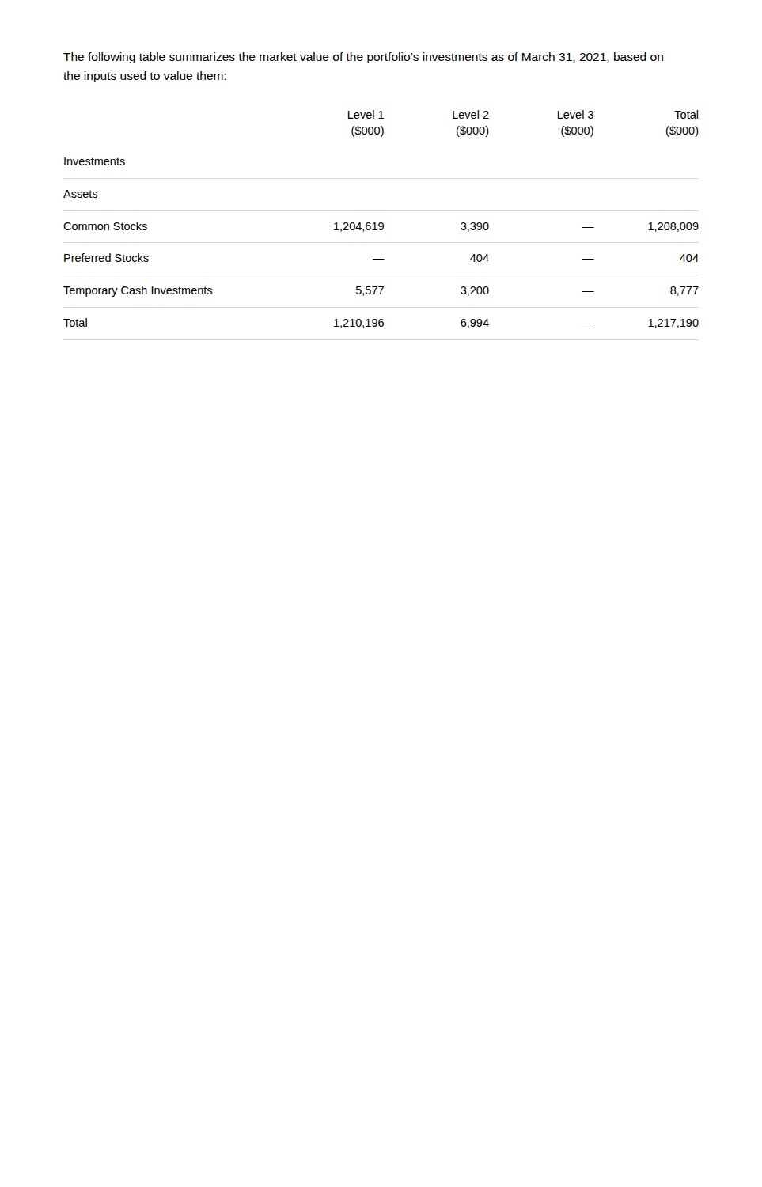The following table summarizes the market value of the portfolio’s investments as of March 31, 2021, based on the inputs used to value them:
| | Level 1 ($000) | Level 2 ($000) | Level 3 ($000) | Total ($000) |
| --- | --- | --- | --- | --- |
| Investments | | | | |
| Assets | | | | |
| Common Stocks | 1,204,619 | 3,390 | — | 1,208,009 |
| Preferred Stocks | — | 404 | — | 404 |
| Temporary Cash Investments | 5,577 | 3,200 | — | 8,777 |
| Total | 1,210,196 | 6,994 | — | 1,217,190 |